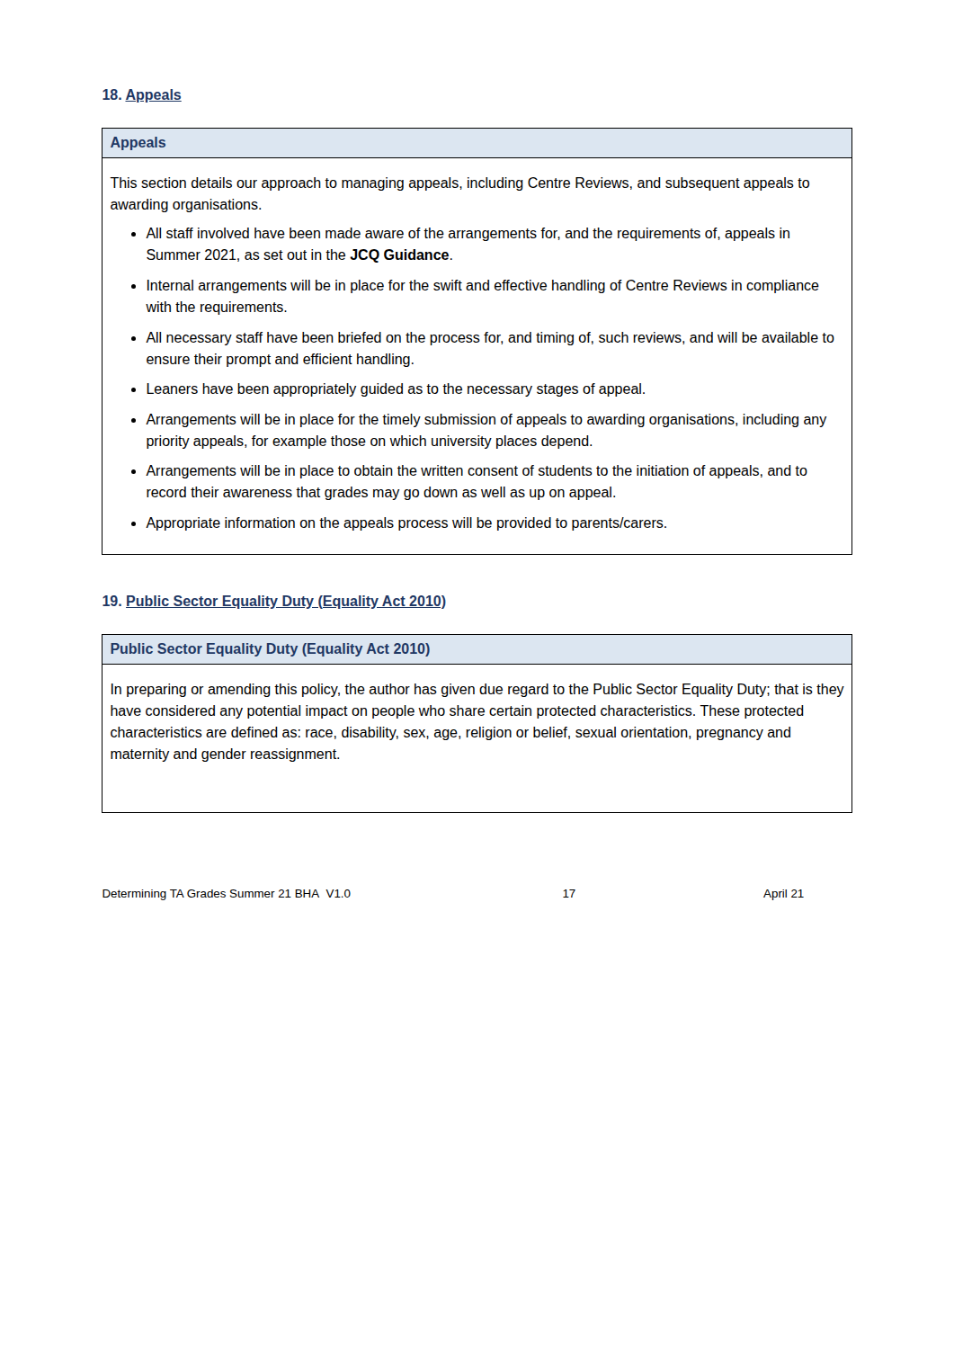18. Appeals
Appeals
This section details our approach to managing appeals, including Centre Reviews, and subsequent appeals to awarding organisations.
All staff involved have been made aware of the arrangements for, and the requirements of, appeals in Summer 2021, as set out in the JCQ Guidance.
Internal arrangements will be in place for the swift and effective handling of Centre Reviews in compliance with the requirements.
All necessary staff have been briefed on the process for, and timing of, such reviews, and will be available to ensure their prompt and efficient handling.
Leaners have been appropriately guided as to the necessary stages of appeal.
Arrangements will be in place for the timely submission of appeals to awarding organisations, including any priority appeals, for example those on which university places depend.
Arrangements will be in place to obtain the written consent of students to the initiation of appeals, and to record their awareness that grades may go down as well as up on appeal.
Appropriate information on the appeals process will be provided to parents/carers.
19. Public Sector Equality Duty (Equality Act 2010)
Public Sector Equality Duty (Equality Act 2010)
In preparing or amending this policy, the author has given due regard to the Public Sector Equality Duty; that is they have considered any potential impact on people who share certain protected characteristics. These protected characteristics are defined as: race, disability, sex, age, religion or belief, sexual orientation, pregnancy and maternity and gender reassignment.
Determining TA Grades Summer 21 BHA V1.0
17
April 21